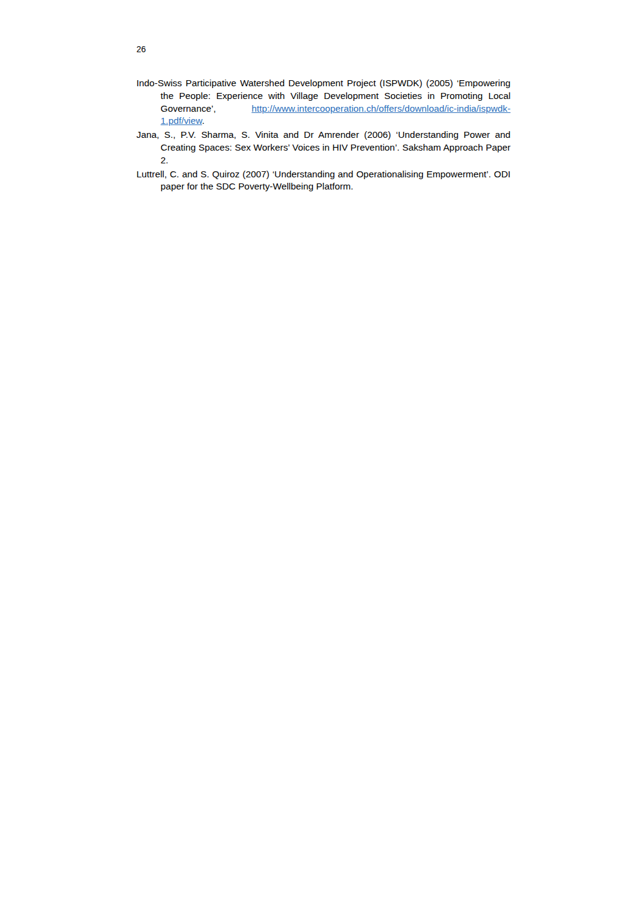26
Indo-Swiss Participative Watershed Development Project (ISPWDK) (2005) ‘Empowering the People: Experience with Village Development Societies in Promoting Local Governance’, http://www.intercooperation.ch/offers/download/ic-india/ispwdk-1.pdf/view.
Jana, S., P.V. Sharma, S. Vinita and Dr Amrender (2006) ‘Understanding Power and Creating Spaces: Sex Workers’ Voices in HIV Prevention’. Saksham Approach Paper 2.
Luttrell, C. and S. Quiroz (2007) ‘Understanding and Operationalising Empowerment’. ODI paper for the SDC Poverty-Wellbeing Platform.